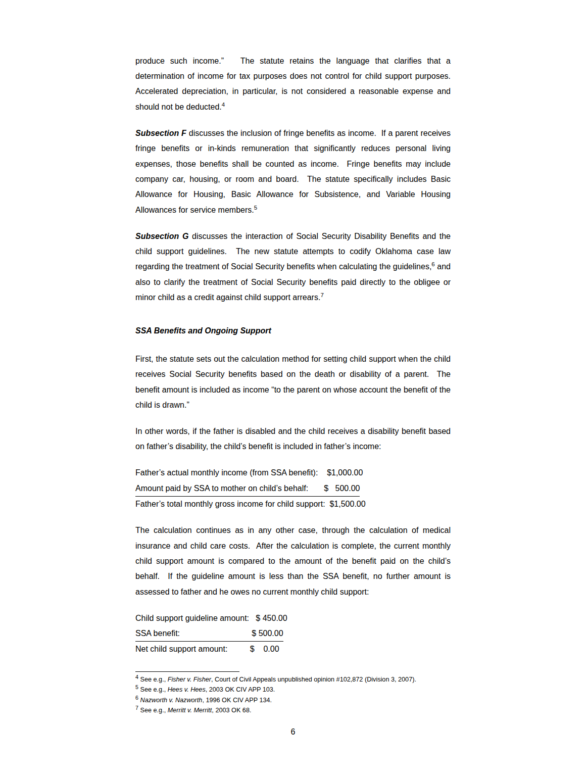produce such income.” The statute retains the language that clarifies that a determination of income for tax purposes does not control for child support purposes. Accelerated depreciation, in particular, is not considered a reasonable expense and should not be deducted.4
Subsection F discusses the inclusion of fringe benefits as income. If a parent receives fringe benefits or in-kinds remuneration that significantly reduces personal living expenses, those benefits shall be counted as income. Fringe benefits may include company car, housing, or room and board. The statute specifically includes Basic Allowance for Housing, Basic Allowance for Subsistence, and Variable Housing Allowances for service members.5
Subsection G discusses the interaction of Social Security Disability Benefits and the child support guidelines. The new statute attempts to codify Oklahoma case law regarding the treatment of Social Security benefits when calculating the guidelines,6 and also to clarify the treatment of Social Security benefits paid directly to the obligee or minor child as a credit against child support arrears.7
SSA Benefits and Ongoing Support
First, the statute sets out the calculation method for setting child support when the child receives Social Security benefits based on the death or disability of a parent. The benefit amount is included as income “to the parent on whose account the benefit of the child is drawn.”
In other words, if the father is disabled and the child receives a disability benefit based on father’s disability, the child’s benefit is included in father’s income:
Father’s actual monthly income (from SSA benefit): $1,000.00 Amount paid by SSA to mother on child’s behalf: $ 500.00 Father’s total monthly gross income for child support: $1,500.00
The calculation continues as in any other case, through the calculation of medical insurance and child care costs. After the calculation is complete, the current monthly child support amount is compared to the amount of the benefit paid on the child’s behalf. If the guideline amount is less than the SSA benefit, no further amount is assessed to father and he owes no current monthly child support:
Child support guideline amount: $ 450.00 SSA benefit: $ 500.00 Net child support amount: $ 0.00
4 See e.g., Fisher v. Fisher, Court of Civil Appeals unpublished opinion #102,872 (Division 3, 2007).
5 See e.g., Hees v. Hees, 2003 OK CIV APP 103.
6 Nazworth v. Nazworth, 1996 OK CIV APP 134.
7 See e.g., Merritt v. Merritt, 2003 OK 68.
6